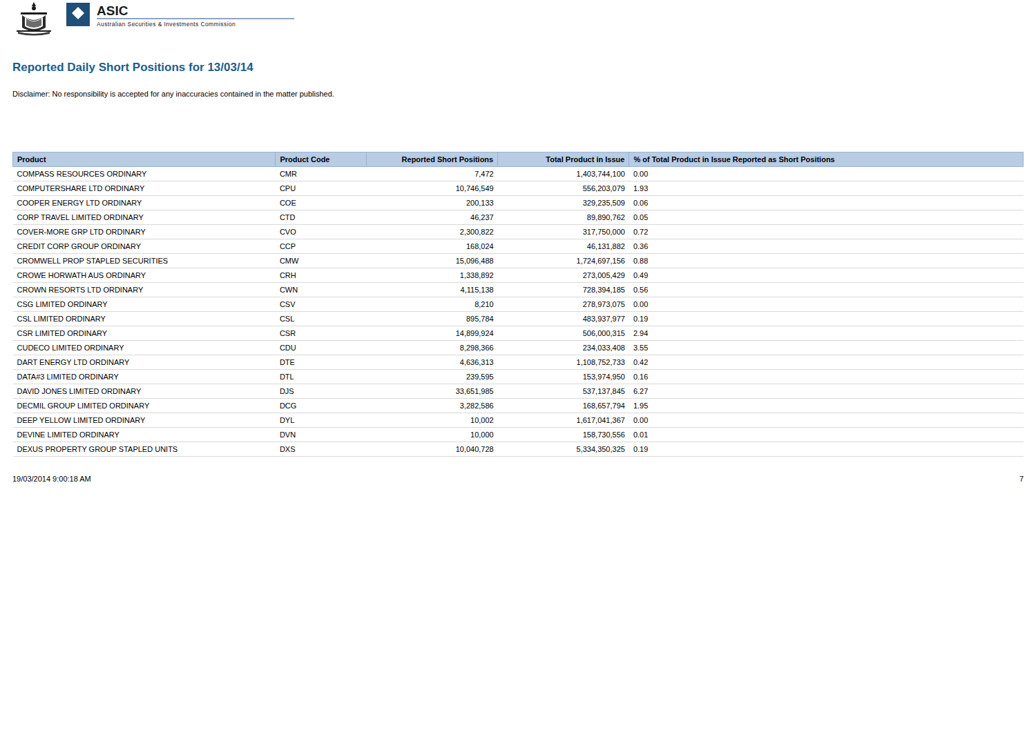ASIC Australian Securities & Investments Commission
Reported Daily Short Positions for 13/03/14
Disclaimer: No responsibility is accepted for any inaccuracies contained in the matter published.
| Product | Product Code | Reported Short Positions | Total Product in Issue | % of Total Product in Issue Reported as Short Positions |
| --- | --- | --- | --- | --- |
| COMPASS RESOURCES ORDINARY | CMR | 7,472 | 1,403,744,100 | 0.00 |
| COMPUTERSHARE LTD ORDINARY | CPU | 10,746,549 | 556,203,079 | 1.93 |
| COOPER ENERGY LTD ORDINARY | COE | 200,133 | 329,235,509 | 0.06 |
| CORP TRAVEL LIMITED ORDINARY | CTD | 46,237 | 89,890,762 | 0.05 |
| COVER-MORE GRP LTD ORDINARY | CVO | 2,300,822 | 317,750,000 | 0.72 |
| CREDIT CORP GROUP ORDINARY | CCP | 168,024 | 46,131,882 | 0.36 |
| CROMWELL PROP STAPLED SECURITIES | CMW | 15,096,488 | 1,724,697,156 | 0.88 |
| CROWE HORWATH AUS ORDINARY | CRH | 1,338,892 | 273,005,429 | 0.49 |
| CROWN RESORTS LTD ORDINARY | CWN | 4,115,138 | 728,394,185 | 0.56 |
| CSG LIMITED ORDINARY | CSV | 8,210 | 278,973,075 | 0.00 |
| CSL LIMITED ORDINARY | CSL | 895,784 | 483,937,977 | 0.19 |
| CSR LIMITED ORDINARY | CSR | 14,899,924 | 506,000,315 | 2.94 |
| CUDECO LIMITED ORDINARY | CDU | 8,298,366 | 234,033,408 | 3.55 |
| DART ENERGY LTD ORDINARY | DTE | 4,636,313 | 1,108,752,733 | 0.42 |
| DATA#3 LIMITED ORDINARY | DTL | 239,595 | 153,974,950 | 0.16 |
| DAVID JONES LIMITED ORDINARY | DJS | 33,651,985 | 537,137,845 | 6.27 |
| DECMIL GROUP LIMITED ORDINARY | DCG | 3,282,586 | 168,657,794 | 1.95 |
| DEEP YELLOW LIMITED ORDINARY | DYL | 10,002 | 1,617,041,367 | 0.00 |
| DEVINE LIMITED ORDINARY | DVN | 10,000 | 158,730,556 | 0.01 |
| DEXUS PROPERTY GROUP STAPLED UNITS | DXS | 10,040,728 | 5,334,350,325 | 0.19 |
19/03/2014 9:00:18 AM 7